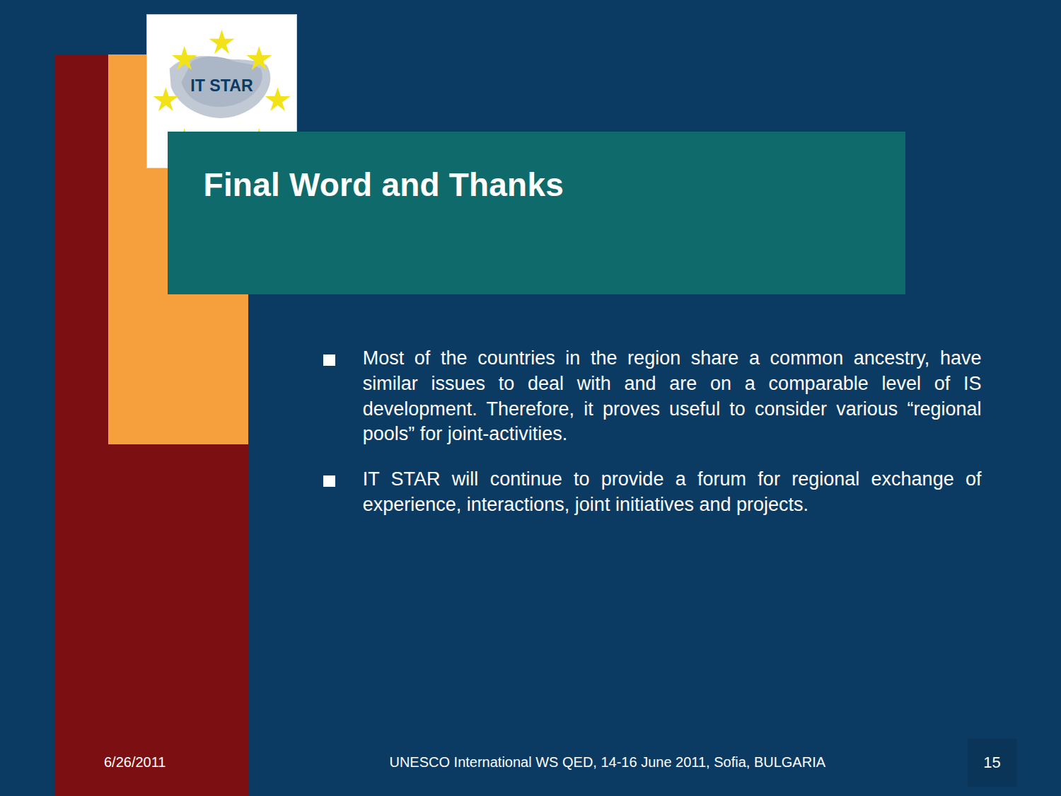IT STAR
Final Word and Thanks
Most of the countries in the region share a common ancestry, have similar issues to deal with and are on a comparable level of IS development. Therefore, it proves useful to consider various “regional pools” for joint-activities.
IT STAR will continue to provide a forum for regional exchange of experience, interactions, joint initiatives and projects.
6/26/2011
UNESCO International WS QED, 14-16 June 2011, Sofia, BULGARIA
15